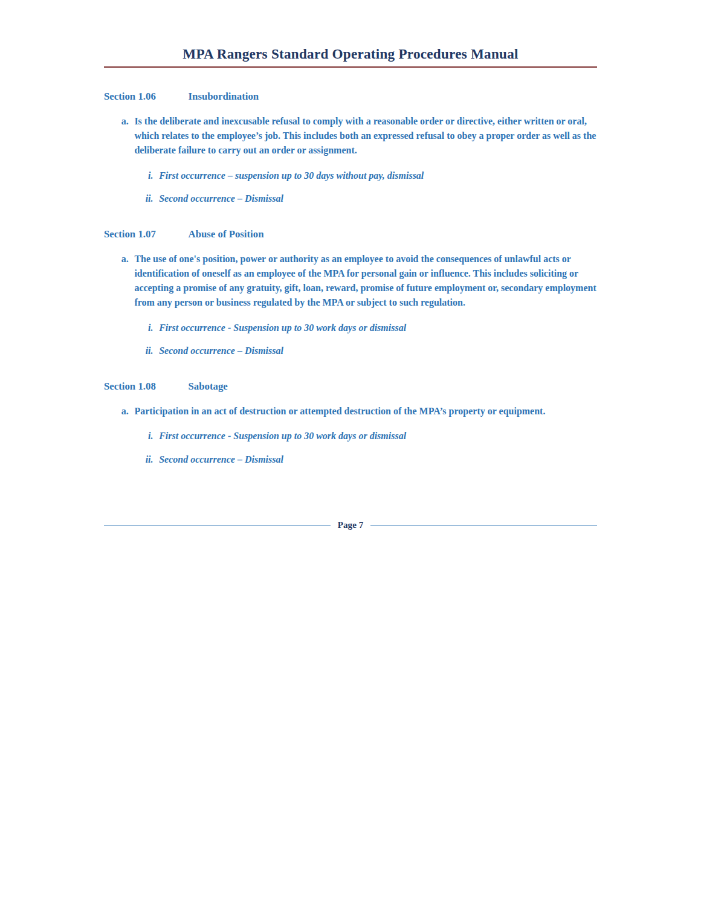MPA Rangers Standard Operating Procedures Manual
Section 1.06Insubordination
Is the deliberate and inexcusable refusal to comply with a reasonable order or directive, either written or oral, which relates to the employee’s job. This includes both an expressed refusal to obey a proper order as well as the deliberate failure to carry out an order or assignment.
First occurrence – suspension up to 30 days without pay, dismissal
Second occurrence – Dismissal
Section 1.07Abuse of Position
The use of one's position, power or authority as an employee to avoid the consequences of unlawful acts or identification of oneself as an employee of the MPA for personal gain or influence. This includes soliciting or accepting a promise of any gratuity, gift, loan, reward, promise of future employment or, secondary employment from any person or business regulated by the MPA or subject to such regulation.
First occurrence - Suspension up to 30 work days or dismissal
Second occurrence – Dismissal
Section 1.08Sabotage
Participation in an act of destruction or attempted destruction of the MPA’s property or equipment.
First occurrence - Suspension up to 30 work days or dismissal
Second occurrence – Dismissal
Page 7